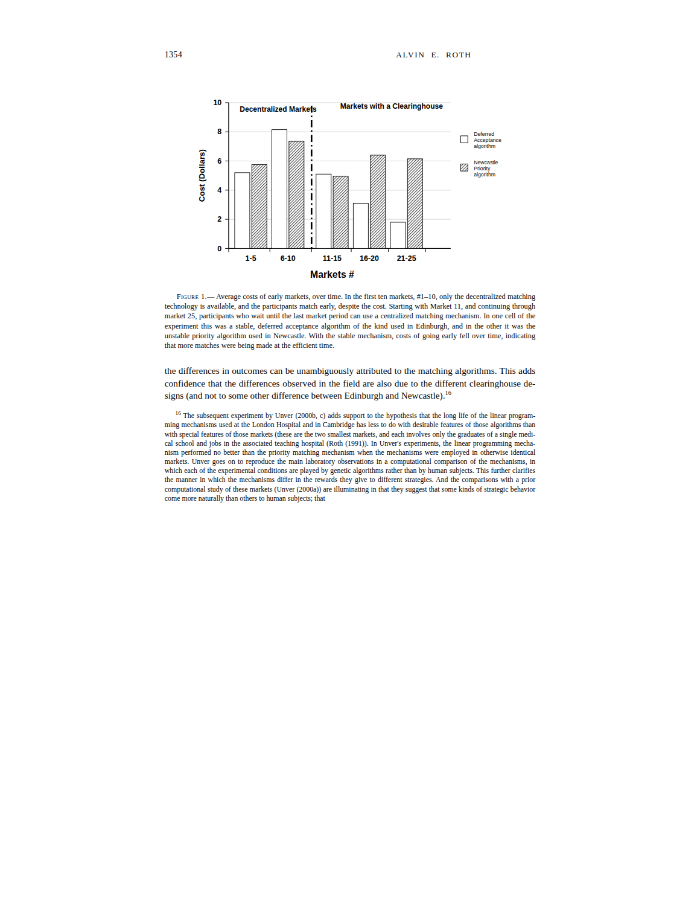1354 Alvin E. Roth
0 2 4 6 8 10 Cost (Dollars) Decentralized Markets Markets with a Clearinghouse 1-5 6-10 11-15 16-20 21-25 Markets # Deferred Acceptance algorithm Newcastle Priority algorithm
Figure 1.— Average costs of early markets, over time. In the first ten markets, #1–10, only the decentralized matching technology is available, and the participants match early, despite the cost. Starting with Market 11, and continuing through market 25, participants who wait until the last market period can use a centralized matching mechanism. In one cell of the experiment this was a stable, deferred acceptance algorithm of the kind used in Edinburgh, and in the other it was the unstable priority algorithm used in Newcastle. With the stable mechanism, costs of going early fell over time, indicating that more matches were being made at the efficient time.
the differences in outcomes can be unambiguously attributed to the matching algorithms. This adds confidence that the differences observed in the field are also due to the different clearinghouse designs (and not to some other difference between Edinburgh and Newcastle).16
16 The subsequent experiment by Unver (2000b, c) adds support to the hypothesis that the long life of the linear programming mechanisms used at the London Hospital and in Cambridge has less to do with desirable features of those algorithms than with special features of those markets (these are the two smallest markets, and each involves only the graduates of a single medical school and jobs in the associated teaching hospital (Roth (1991)). In Unver's experiments, the linear programming mechanism performed no better than the priority matching mechanism when the mechanisms were employed in otherwise identical markets. Unver goes on to reproduce the main laboratory observations in a computational comparison of the mechanisms, in which each of the experimental conditions are played by genetic algorithms rather than by human subjects. This further clarifies the manner in which the mechanisms differ in the rewards they give to different strategies. And the comparisons with a prior computational study of these markets (Unver (2000a)) are illuminating in that they suggest that some kinds of strategic behavior come more naturally than others to human subjects; that